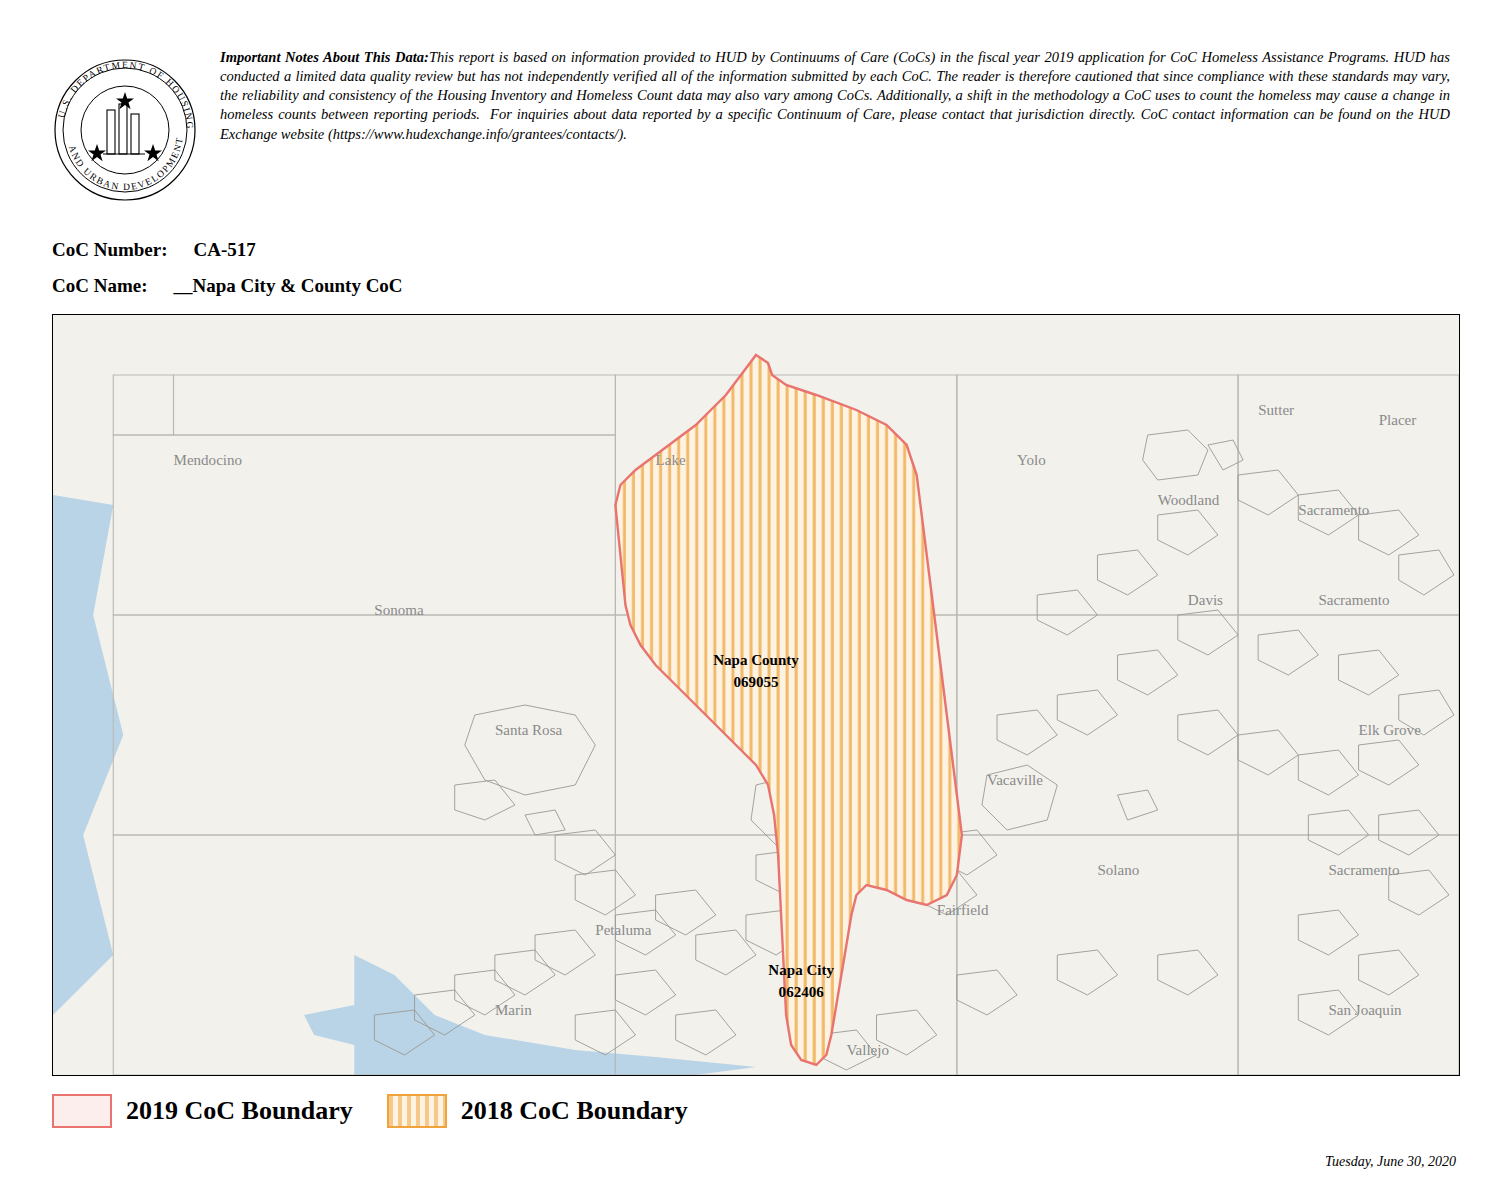U.S. DEPARTMENT OF HOUSING AND URBAN DEVELOPMENT
Important Notes About This Data: This report is based on information provided to HUD by Continuums of Care (CoCs) in the fiscal year 2019 application for CoC Homeless Assistance Programs. HUD has conducted a limited data quality review but has not independently verified all of the information submitted by each CoC. The reader is therefore cautioned that since compliance with these standards may vary, the reliability and consistency of the Housing Inventory and Homeless Count data may also vary among CoCs. Additionally, a shift in the methodology a CoC uses to count the homeless may cause a change in homeless counts between reporting periods. For inquiries about data reported by a specific Continuum of Care, please contact that jurisdiction directly. CoC contact information can be found on the HUD Exchange website (https://www.hudexchange.info/grantees/contacts/).
CoC Number: CA-517
CoC Name:__Napa City & County CoC
Mendocino Lake Yolo Sutter Placer Sacramento Woodland Davis Sacramento Elk Grove Sacramento San Joaquin Sonoma Santa Rosa Petaluma Marin Vacaville Solano Fairfield Vallejo Napa County 069055 Napa City 062406
2019 CoC Boundary 2018 CoC Boundary
Tuesday, June 30, 2020